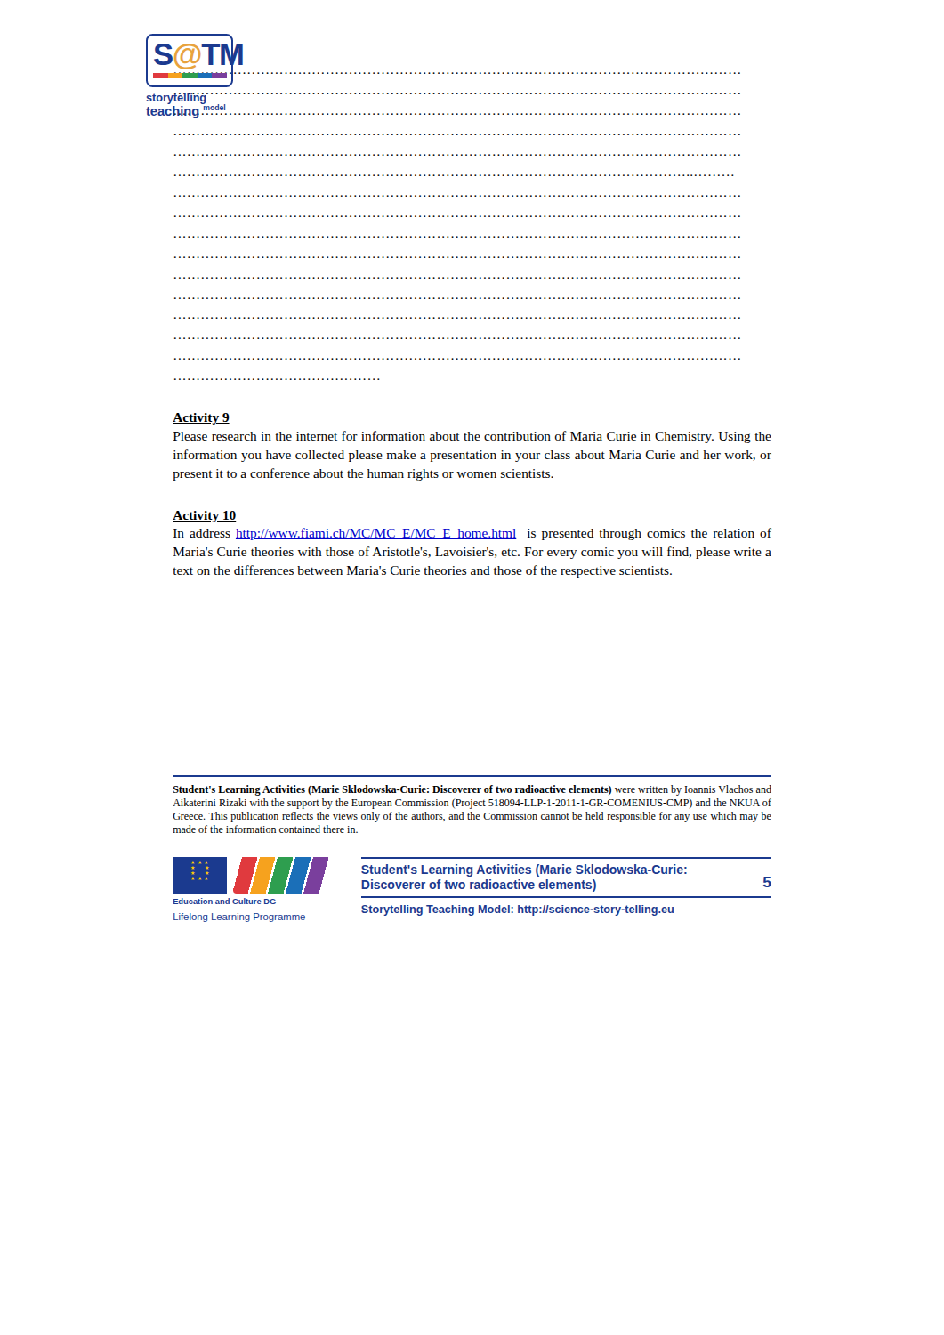S@TM
storytelling
teaching model
……………………………………………………………………………………………………………
……………………………………………………………………………………………………………
……………………………………………………………………………………………………………
……………………………………………………………………………………………………………
……………………………………………………………………………………………………………
…………………………………………………………………………………………………..………
……………………………………………………………………………………………………………
……………………………………………………………………………………………………………
……………………………………………………………………………………………………………
……………………………………………………………………………………………………………
……………………………………………………………………………………………………………
……………………………………………………………………………………………………………
……………………………………………………………………………………………………………
……………………………………………………………………………………………………………
……………………………………………………………………………………………………………
………………………………………
Activity 9
Please research in the internet for information about the contribution of Maria Curie in Chemistry. Using the information you have collected please make a presentation in your class about Maria Curie and her work, or present it to a conference about the human rights or women scientists.
Activity 10
In address http://www.fiami.ch/MC/MC_E/MC_E_home.html is presented through comics the relation of Maria's Curie theories with those of Aristotle's, Lavoisier's, etc. For every comic you will find, please write a text on the differences between Maria's Curie theories and those of the respective scientists.
Student's Learning Activities (Marie Sklodowska-Curie: Discoverer of two radioactive elements) were written by Ioannis Vlachos and Aikaterini Rizaki with the support by the European Commission (Project 518094-LLP-1-2011-1-GR-COMENIUS-CMP) and the NKUA of Greece. This publication reflects the views only of the authors, and the Commission cannot be held responsible for any use which may be made of the information contained there in.
★ ★ ★
★ ★
★ ★
★ ★ ★
Education and Culture DG
Lifelong Learning Programme
Student's Learning Activities (Marie Sklodowska-Curie: Discoverer of two radioactive elements)
5
Storytelling Teaching Model: http://science-story-telling.eu